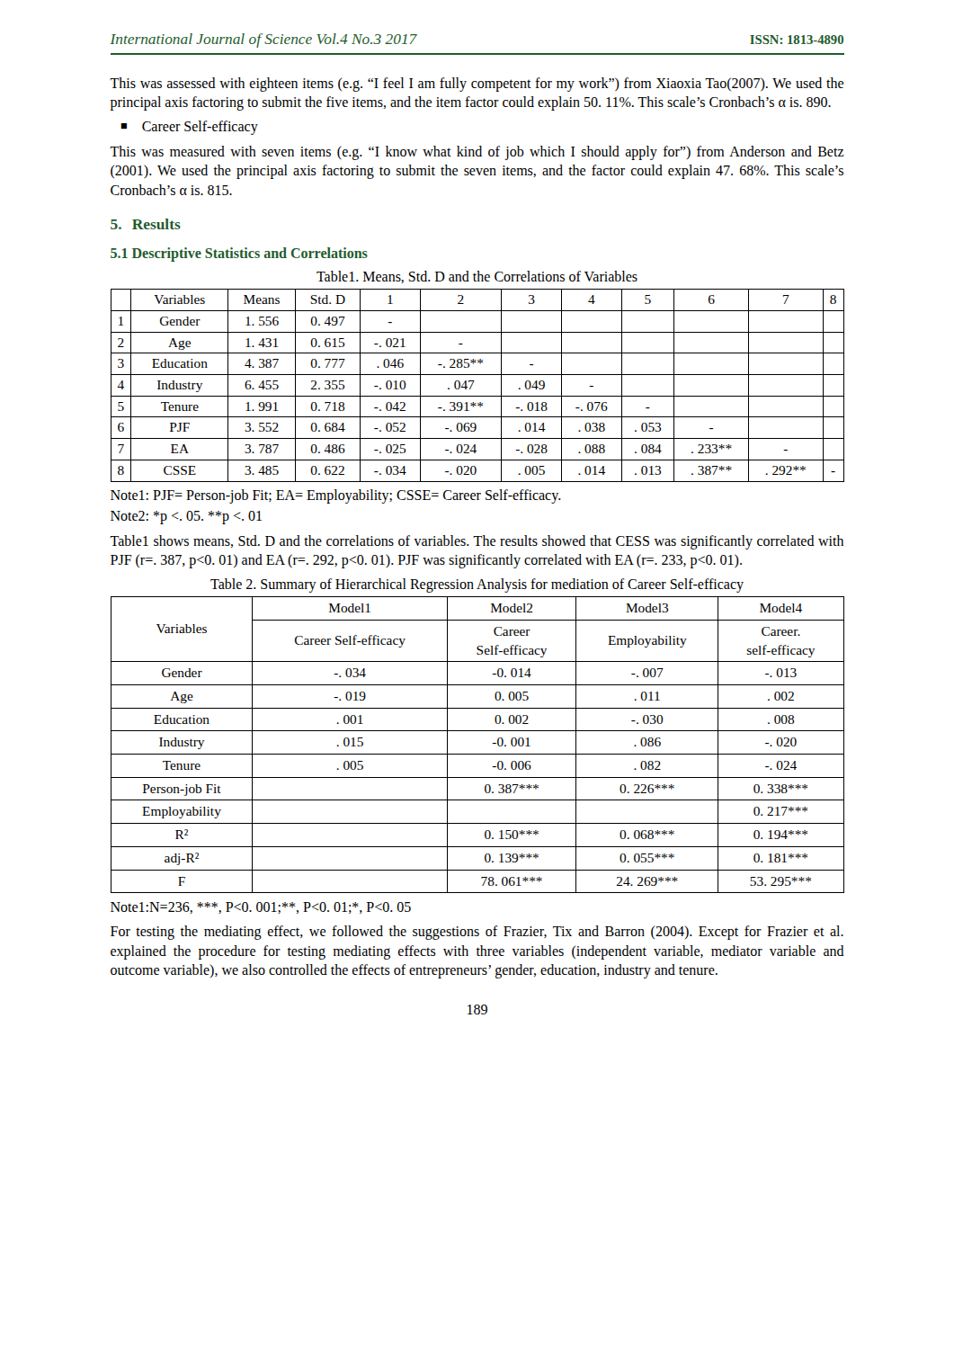International Journal of Science Vol.4 No.3 2017 ISSN: 1813-4890
This was assessed with eighteen items (e.g. “I feel I am fully competent for my work”) from Xiaoxia Tao(2007). We used the principal axis factoring to submit the five items, and the item factor could explain 50. 11%. This scale’s Cronbach’s α is. 890.
Career Self-efficacy
This was measured with seven items (e.g. “I know what kind of job which I should apply for”) from Anderson and Betz (2001). We used the principal axis factoring to submit the seven items, and the factor could explain 47. 68%. This scale’s Cronbach’s α is. 815.
5. Results
5.1 Descriptive Statistics and Correlations
Table1. Means, Std. D and the Correlations of Variables
| | Variables | Means | Std. D | 1 | 2 | 3 | 4 | 5 | 6 | 7 | 8 |
| 1 | Gender | 1. 556 | 0. 497 | - | | | | | | | |
| 2 | Age | 1. 431 | 0. 615 | -. 021 | - | | | | | | |
| 3 | Education | 4. 387 | 0. 777 | . 046 | -. 285** | - | | | | | |
| 4 | Industry | 6. 455 | 2. 355 | -. 010 | . 047 | . 049 | - | | | | |
| 5 | Tenure | 1. 991 | 0. 718 | -. 042 | -. 391** | -. 018 | -. 076 | - | | | |
| 6 | PJF | 3. 552 | 0. 684 | -. 052 | -. 069 | . 014 | . 038 | . 053 | - | | |
| 7 | EA | 3. 787 | 0. 486 | -. 025 | -. 024 | -. 028 | . 088 | . 084 | . 233** | - | |
| 8 | CSSE | 3. 485 | 0. 622 | -. 034 | -. 020 | . 005 | . 014 | . 013 | . 387** | . 292** | - |
Note1: PJF= Person-job Fit; EA= Employability; CSSE= Career Self-efficacy.
Note2: *p <. 05. **p <. 01
Table1 shows means, Std. D and the correlations of variables. The results showed that CESS was significantly correlated with PJF (r=. 387, p<0. 01) and EA (r=. 292, p<0. 01). PJF was significantly correlated with EA (r=. 233, p<0. 01).
Table 2. Summary of Hierarchical Regression Analysis for mediation of Career Self-efficacy
| Variables | Model1 | Model2 | Model3 | Model4 |
| Career Self-efficacy | Career Self-efficacy | Employability | Career. self-efficacy |
| Gender | -. 034 | -0. 014 | -. 007 | -. 013 |
| Age | -. 019 | 0. 005 | . 011 | . 002 |
| Education | . 001 | 0. 002 | -. 030 | . 008 |
| Industry | . 015 | -0. 001 | . 086 | -. 020 |
| Tenure | . 005 | -0. 006 | . 082 | -. 024 |
| Person-job Fit | | 0. 387*** | 0. 226*** | 0. 338*** |
| Employability | | | | 0. 217*** |
| R² | | 0. 150*** | 0. 068*** | 0. 194*** |
| adj-R² | | 0. 139*** | 0. 055*** | 0. 181*** |
| F | | 78. 061*** | 24. 269*** | 53. 295*** |
Note1:N=236, ***, P<0. 001;**, P<0. 01;*, P<0. 05
For testing the mediating effect, we followed the suggestions of Frazier, Tix and Barron (2004). Except for Frazier et al. explained the procedure for testing mediating effects with three variables (independent variable, mediator variable and outcome variable), we also controlled the effects of entrepreneurs’ gender, education, industry and tenure.
189